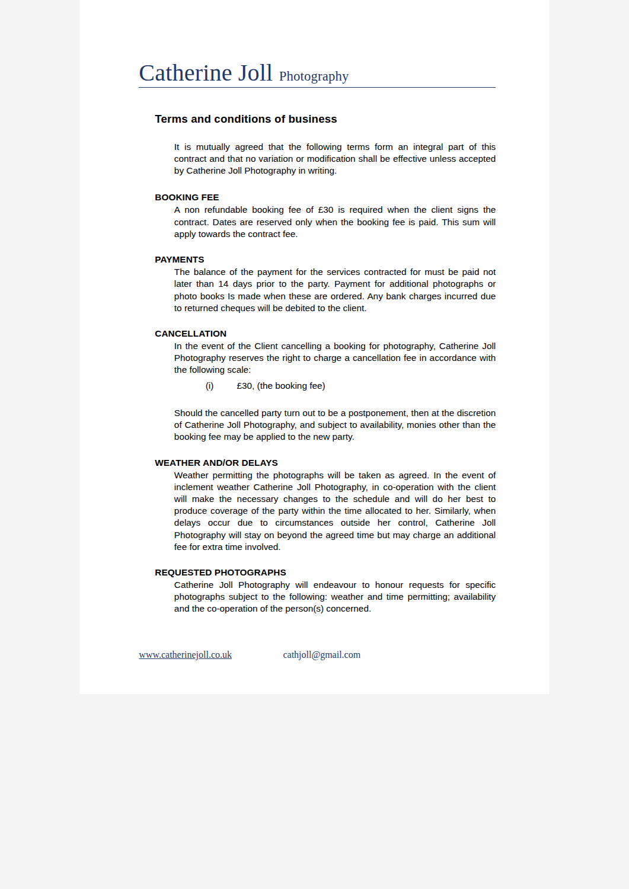Catherine Joll Photography
Terms and conditions of business
It is mutually agreed that the following terms form an integral part of this contract and that no variation or modification shall be effective unless accepted by Catherine Joll Photography in writing.
BOOKING FEE
A non refundable booking fee of £30 is required when the client signs the contract. Dates are reserved only when the booking fee is paid. This sum will apply towards the contract fee.
PAYMENTS
The balance of the payment for the services contracted for must be paid not later than 14 days prior to the party. Payment for additional photographs or photo books Is made when these are ordered. Any bank charges incurred due to returned cheques will be debited to the client.
CANCELLATION
In the event of the Client cancelling a booking for photography, Catherine Joll Photography reserves the right to charge a cancellation fee in accordance with the following scale:
(i)£30, (the booking fee)
Should the cancelled party turn out to be a postponement, then at the discretion of Catherine Joll Photography, and subject to availability, monies other than the booking fee may be applied to the new party.
WEATHER AND/OR DELAYS
Weather permitting the photographs will be taken as agreed. In the event of inclement weather Catherine Joll Photography, in co-operation with the client will make the necessary changes to the schedule and will do her best to produce coverage of the party within the time allocated to her. Similarly, when delays occur due to circumstances outside her control, Catherine Joll Photography will stay on beyond the agreed time but may charge an additional fee for extra time involved.
REQUESTED PHOTOGRAPHS
Catherine Joll Photography will endeavour to honour requests for specific photographs subject to the following: weather and time permitting; availability and the co-operation of the person(s) concerned.
www.catherinejoll.co.uk cathjoll@gmail.com